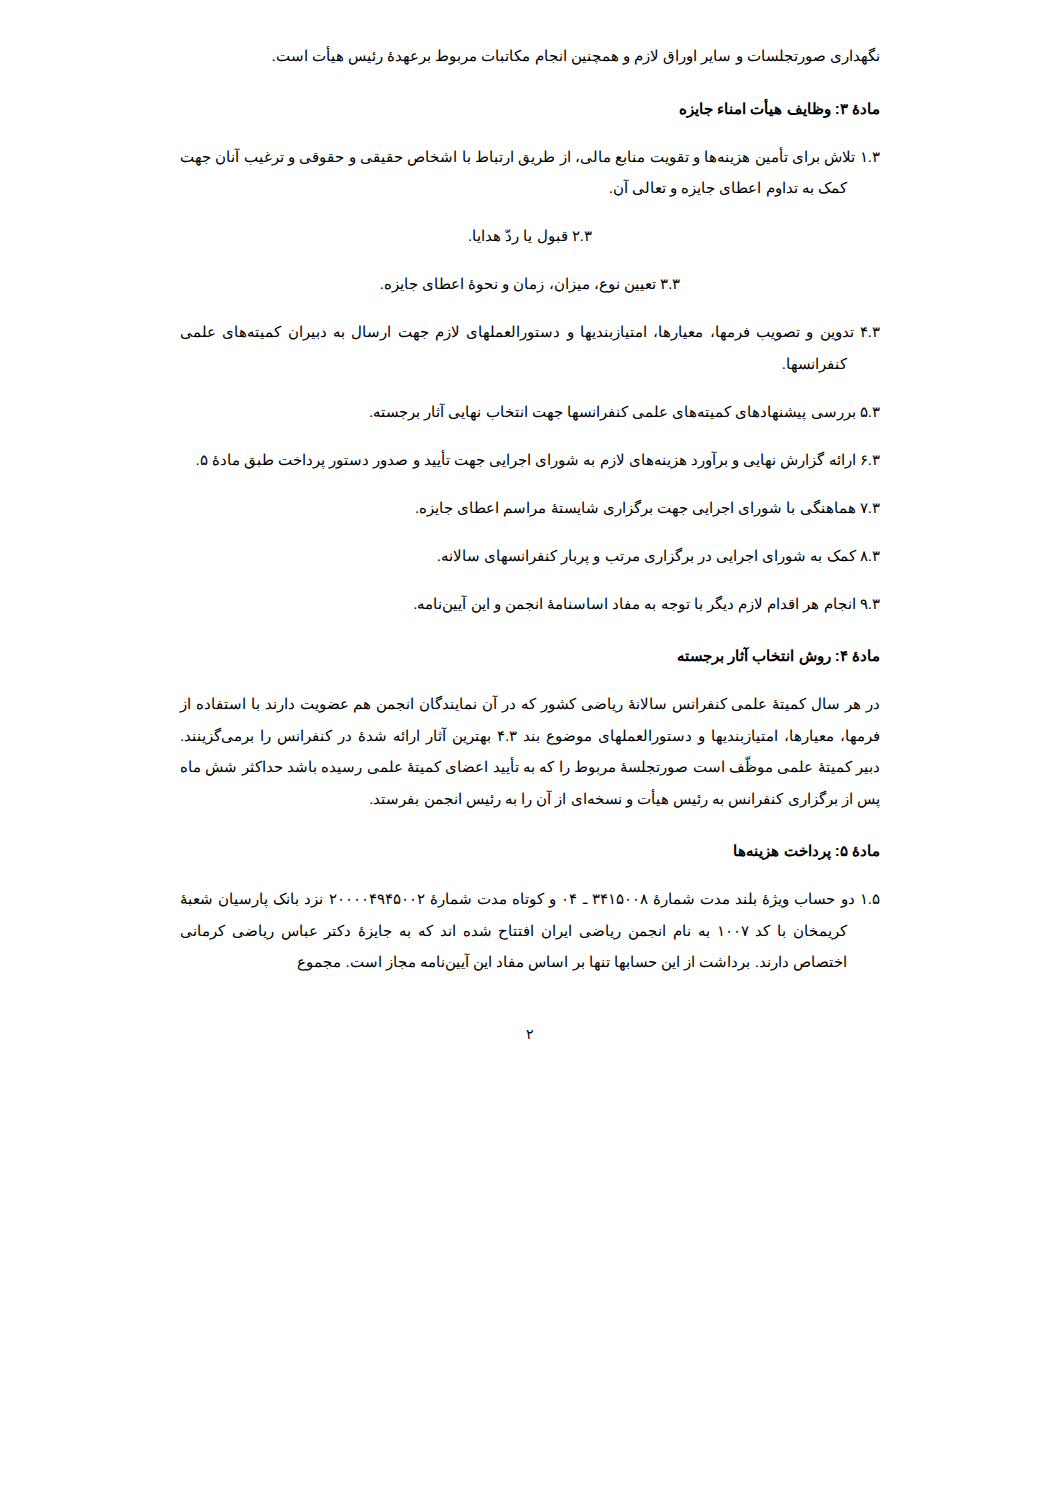نگهداری صورتجلسات و سایر اوراق لازم و همچنین انجام مکاتبات مربوط برعهدهٔ رئیس هیأت است.
مادهٔ ۳: وظایف هیأت امناء جایزه
۱.۳ تلاش برای تأمین هزینه‌ها و تقویت منابع مالی، از طریق ارتباط با اشخاص حقیقی و حقوقی و ترغیب آنان جهت کمک به تداوم اعطای جایزه و تعالی آن.
۲.۳ قبول یا ردّ هدایا.
۳.۳ تعیین نوع، میزان، زمان و نحوهٔ اعطای جایزه.
۴.۳ تدوین و تصویب فرمها، معیارها، امتیازبندیها و دستورالعملهای لازم جهت ارسال به دبیران کمیته‌های علمی کنفرانسها.
۵.۳ بررسی پیشنهادهای کمیته‌های علمی کنفرانسها جهت انتخاب نهایی آثار برجسته.
۶.۳ ارائه گزارش نهایی و برآورد هزینه‌های لازم به شورای اجرایی جهت تأیید و صدور دستور پرداخت طبق مادهٔ ۵.
۷.۳ هماهنگی با شورای اجرایی جهت برگزاری شایستهٔ مراسم اعطای جایزه.
۸.۳ کمک به شورای اجرایی در برگزاری مرتب و پربار کنفرانسهای سالانه.
۹.۳ انجام هر اقدام لازم دیگر با توجه به مفاد اساسنامهٔ انجمن و این آیین‌نامه.
مادهٔ ۴: روش انتخاب آثار برجسته
در هر سال کمیتهٔ علمی کنفرانس سالانهٔ ریاضی کشور که در آن نمایندگان انجمن هم عضویت دارند با استفاده از فرمها، معیارها، امتیازبندیها و دستورالعملهای موضوع بند ۴.۳ بهترین آثار ارائه شدهٔ در کنفرانس را برمی‌گزینند. دبیر کمیتهٔ علمی موظّف است صورتجلسهٔ مربوط را که به تأیید اعضای کمیتهٔ علمی رسیده باشد حداکثر شش ماه پس از برگزاری کنفرانس به رئیس هیأت و نسخه‌ای از آن را به رئیس انجمن بفرستد.
مادهٔ ۵: پرداخت هزینه‌ها
۱.۵ دو حساب ویژهٔ بلند مدت شمارهٔ ۳۴۱۵۰۰۸ ـ ۰۴ و کوتاه مدت شمارهٔ ۲۰۰۰۰۴۹۴۵۰۰۲ نزد بانک پارسیان شعبهٔ کریمخان با کد ۱۰۰۷ به نام انجمن ریاضی ایران افتتاح شده اند که به جایزهٔ دکتر عباس ریاضی کرمانی اختصاص دارند. برداشت از این حسابها تنها بر اساس مفاد این آیین‌نامه مجاز است. مجموع
۲